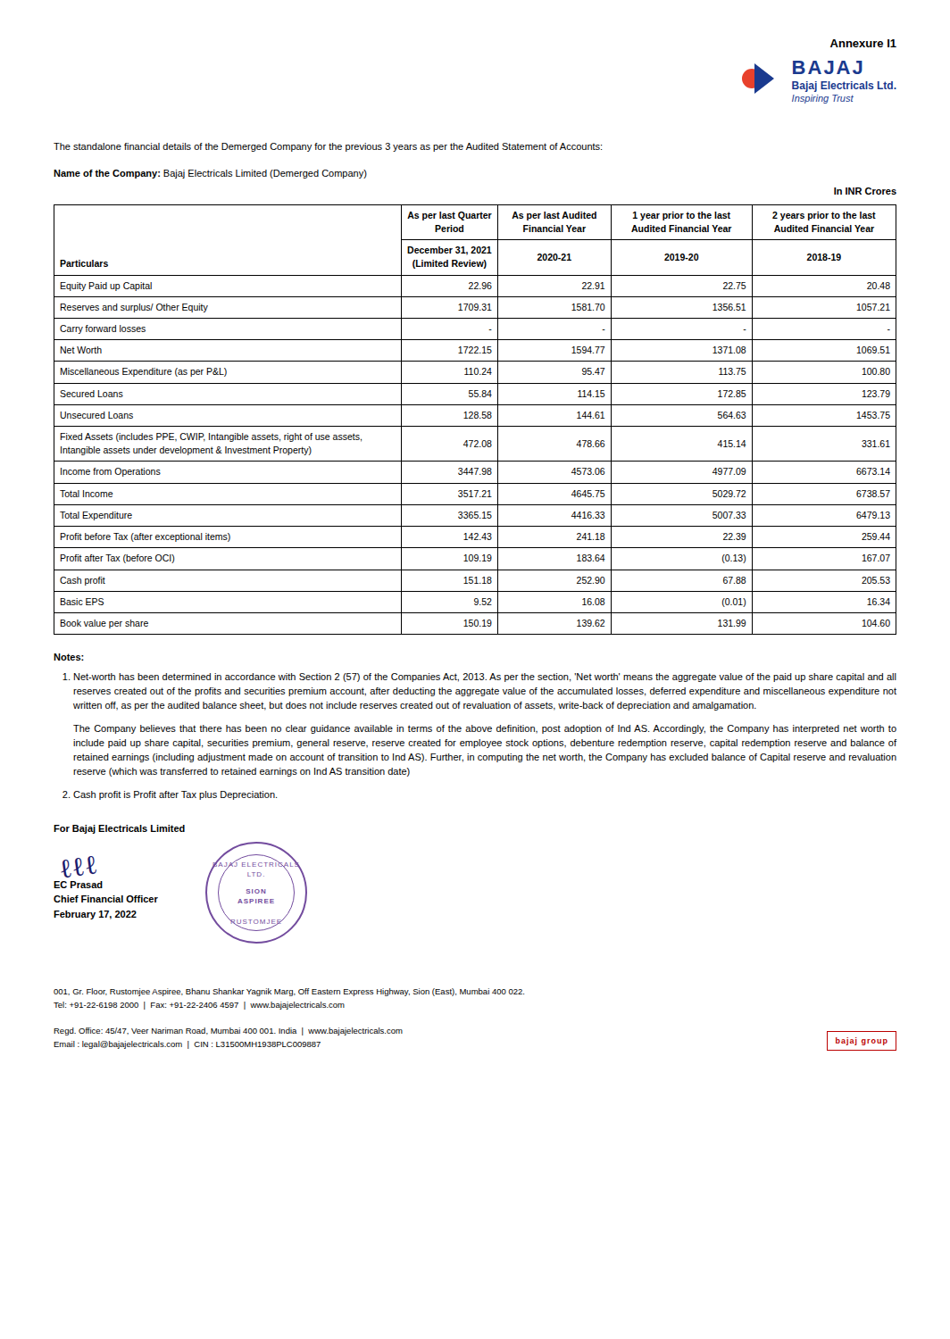Annexure I1
BAJAJ
Bajaj Electricals Ltd.
Inspiring Trust
The standalone financial details of the Demerged Company for the previous 3 years as per the Audited Statement of Accounts:
Name of the Company: Bajaj Electricals Limited (Demerged Company)
In INR Crores
| Particulars | As per last Quarter Period | As per last Audited Financial Year | 1 year prior to the last Audited Financial Year | 2 years prior to the last Audited Financial Year |
| --- | --- | --- | --- | --- |
| December 31, 2021 (Limited Review) | 2020-21 | 2019-20 | 2018-19 |
| Equity Paid up Capital | 22.96 | 22.91 | 22.75 | 20.48 |
| Reserves and surplus/ Other Equity | 1709.31 | 1581.70 | 1356.51 | 1057.21 |
| Carry forward losses | - | - | - | - |
| Net Worth | 1722.15 | 1594.77 | 1371.08 | 1069.51 |
| Miscellaneous Expenditure (as per P&L) | 110.24 | 95.47 | 113.75 | 100.80 |
| Secured Loans | 55.84 | 114.15 | 172.85 | 123.79 |
| Unsecured Loans | 128.58 | 144.61 | 564.63 | 1453.75 |
| Fixed Assets (includes PPE, CWIP, Intangible assets, right of use assets, Intangible assets under development & Investment Property) | 472.08 | 478.66 | 415.14 | 331.61 |
| Income from Operations | 3447.98 | 4573.06 | 4977.09 | 6673.14 |
| Total Income | 3517.21 | 4645.75 | 5029.72 | 6738.57 |
| Total Expenditure | 3365.15 | 4416.33 | 5007.33 | 6479.13 |
| Profit before Tax (after exceptional items) | 142.43 | 241.18 | 22.39 | 259.44 |
| Profit after Tax (before OCI) | 109.19 | 183.64 | (0.13) | 167.07 |
| Cash profit | 151.18 | 252.90 | 67.88 | 205.53 |
| Basic EPS | 9.52 | 16.08 | (0.01) | 16.34 |
| Book value per share | 150.19 | 139.62 | 131.99 | 104.60 |
Notes:
Net-worth has been determined in accordance with Section 2 (57) of the Companies Act, 2013. As per the section, 'Net worth' means the aggregate value of the paid up share capital and all reserves created out of the profits and securities premium account, after deducting the aggregate value of the accumulated losses, deferred expenditure and miscellaneous expenditure not written off, as per the audited balance sheet, but does not include reserves created out of revaluation of assets, write-back of depreciation and amalgamation.
The Company believes that there has been no clear guidance available in terms of the above definition, post adoption of Ind AS. Accordingly, the Company has interpreted net worth to include paid up share capital, securities premium, general reserve, reserve created for employee stock options, debenture redemption reserve, capital redemption reserve and balance of retained earnings (including adjustment made on account of transition to Ind AS). Further, in computing the net worth, the Company has excluded balance of Capital reserve and revaluation reserve (which was transferred to retained earnings on Ind AS transition date)
Cash profit is Profit after Tax plus Depreciation.
For Bajaj Electricals Limited
ℓℓℓ
EC Prasad
Chief Financial Officer
February 17, 2022
BAJAJ ELECTRICALS LTD.
SION
ASPIREE
RUSTOMJEE
001, Gr. Floor, Rustomjee Aspiree, Bhanu Shankar Yagnik Marg, Off Eastern Express Highway, Sion (East), Mumbai 400 022.
Tel: +91-22-6198 2000 | Fax: +91-22-2406 4597 | www.bajajelectricals.com
Regd. Office: 45/47, Veer Nariman Road, Mumbai 400 001. India | www.bajajelectricals.com
Email : legal@bajajelectricals.com | CIN : L31500MH1938PLC009887
bajaj group